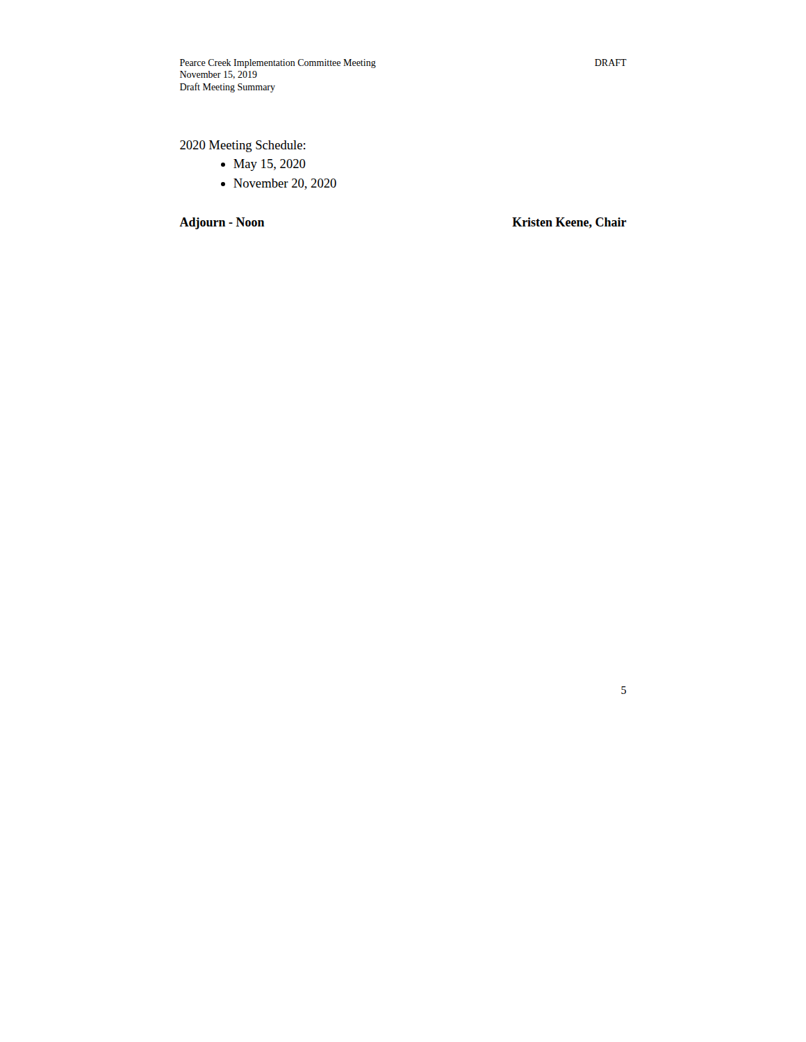Pearce Creek Implementation Committee Meeting November 15, 2019 Draft Meeting Summary
DRAFT
2020 Meeting Schedule:
May 15, 2020
November 20, 2020
Adjourn - Noon Kristen Keene, Chair
5